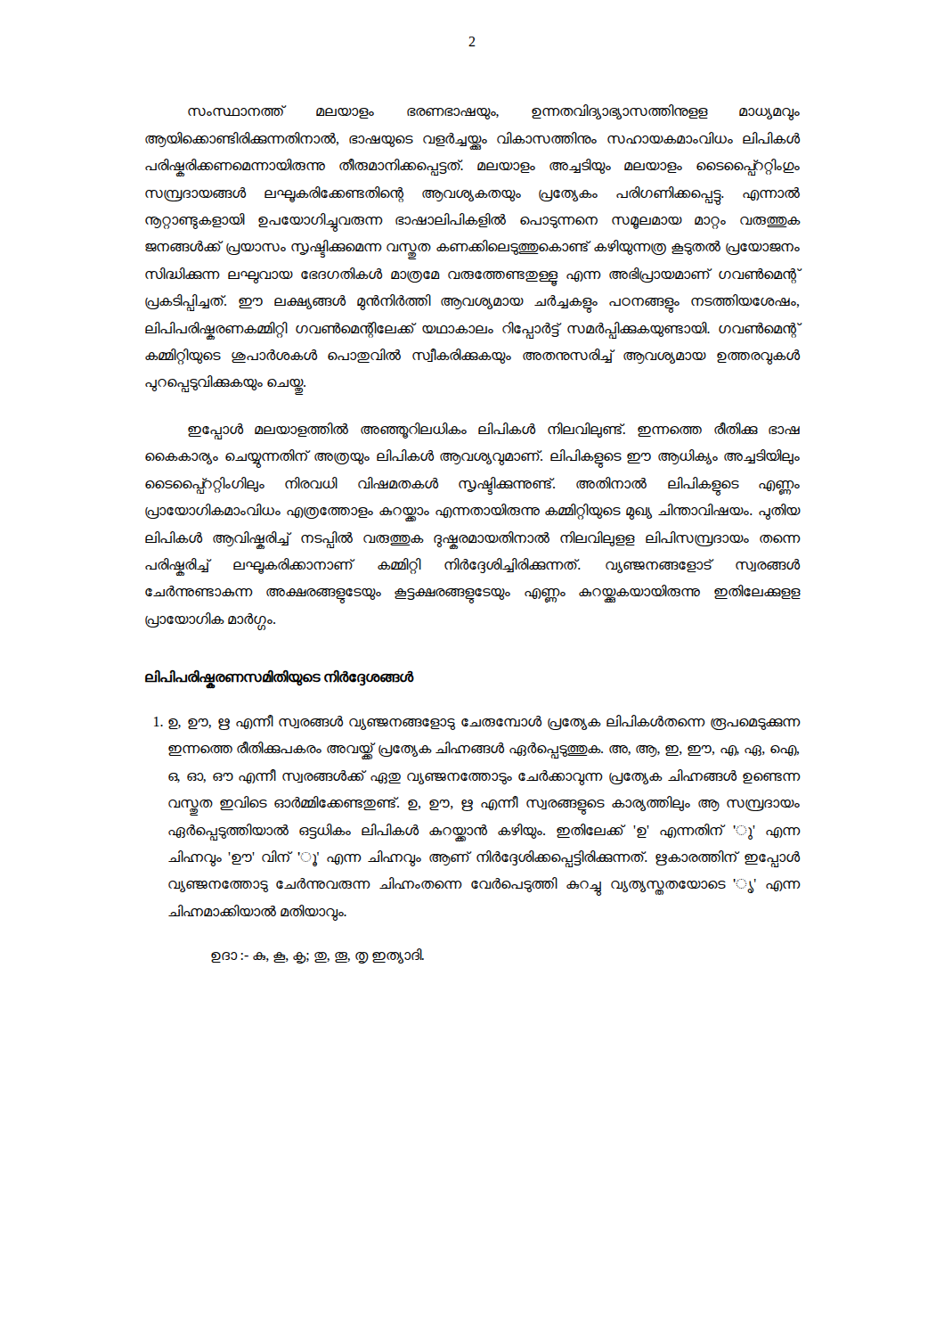2
സംസ്ഥാനത്ത് മലയാളം ഭരണഭാഷയും, ഉന്നതവിദ്യാഭ്യാസത്തിനുളള മാധ്യമവും ആയിക്കൊണ്ടിരിക്കുന്നതിനാൽ, ഭാഷയുടെ വളർച്ചയ്ക്കും വികാസത്തിനും സഹായകമാംവിധം ലിപികൾ പരിഷ്കരിക്കണമെന്നായിരുന്നു തീരുമാനിക്കപ്പെട്ടത്. മലയാളം അച്ചടിയും മലയാളം ടൈപ്പ്റൈറ്റിംഗും സമ്പ്രദായങ്ങൾ ലഘൂകരിക്കേണ്ടതിന്റെ ആവശ്യകതയും പ്രത്യേകം പരിഗണിക്കപ്പെട്ടു. എന്നാൽ നൂറ്റാണ്ടുകളായി ഉപയോഗിച്ചുവരുന്ന ഭാഷാലിപികളിൽ പൊടുന്നനെ സമൂലമായ മാറ്റം വരുത്തുക ജനങ്ങൾക്ക് പ്രയാസം സൃഷ്ടിക്കുമെന്ന വസ്തുത കണക്കിലെടുത്തുകൊണ്ട് കഴിയുന്നത്ര കൂടുതൽ പ്രയോജനം സിദ്ധിക്കുന്ന ലഘുവായ ഭേദഗതികൾ മാത്രമേ വരുത്തേണ്ടതുള്ളൂ എന്ന അഭിപ്രായമാണ് ഗവൺമെന്റ് പ്രകടിപ്പിച്ചത്. ഈ ലക്ഷ്യങ്ങൾ മുൻനിർത്തി ആവശ്യമായ ചർച്ചകളും പഠനങ്ങളും നടത്തിയശേഷം, ലിപിപരിഷ്കരണകമ്മിറ്റി ഗവൺമെന്റിലേക്ക് യഥാകാലം റിപ്പോർട്ട് സമർപ്പിക്കുകയുണ്ടായി. ഗവൺമെന്റ് കമ്മിറ്റിയുടെ ശുപാർശകൾ പൊതുവിൽ സ്വീകരിക്കുകയും അതനുസരിച്ച് ആവശ്യമായ ഉത്തരവുകൾ പുറപ്പെടുവിക്കുകയും ചെയ്തു.
ഇപ്പോൾ മലയാളത്തിൽ അഞ്ഞൂറിലധികം ലിപികൾ നിലവിലുണ്ട്. ഇന്നത്തെ രീതിക്കു ഭാഷ കൈകാര്യം ചെയ്യുന്നതിന് അത്രയും ലിപികൾ ആവശ്യവുമാണ്. ലിപികളുടെ ഈ ആധിക്യം അച്ചടിയിലും ടൈപ്പ്റൈറ്റിംഗിലും നിരവധി വിഷമതകൾ സൃഷ്ടിക്കുന്നുണ്ട്. അതിനാൽ ലിപികളുടെ എണ്ണം പ്രായോഗികമാംവിധം എത്രത്തോളം കുറയ്ക്കാം എന്നതായിരുന്നു കമ്മിറ്റിയുടെ മുഖ്യ ചിന്താവിഷയം. പുതിയ ലിപികൾ ആവിഷ്കരിച്ച് നടപ്പിൽ വരുത്തുക ദുഷ്കരമായതിനാൽ നിലവിലുളള ലിപിസമ്പ്രദായം തന്നെ പരിഷ്കരിച്ച് ലഘൂകരിക്കാനാണ് കമ്മിറ്റി നിർദ്ദേശിച്ചിരിക്കുന്നത്. വ്യഞ്ജനങ്ങളോട് സ്വരങ്ങൾ ചേർന്നുണ്ടാകുന്ന അക്ഷരങ്ങളുടേയും കൂട്ടക്ഷരങ്ങളുടേയും എണ്ണം കുറയ്ക്കുകയായിരുന്നു ഇതിലേക്കുളള പ്രായോഗിക മാർഗ്ഗം.
ലിപിപരിഷ്കരണസമിതിയുടെ നിർദ്ദേശങ്ങൾ
ഉ, ഊ, ഋ എന്നീ സ്വരങ്ങൾ വ്യഞ്ജനങ്ങളോടു ചേരുമ്പോൾ പ്രത്യേക ലിപികൾതന്നെ രൂപമെടുക്കുന്ന ഇന്നത്തെ രീതിക്കുപകരം അവയ്ക്ക് പ്രത്യേക ചിഹ്നങ്ങൾ ഏർപ്പെടുത്തുക. അ, ആ, ഇ, ഈ, എ, ഏ, ഐ, ഒ, ഓ, ഔ എന്നീ സ്വരങ്ങൾക്ക് ഏതു വ്യഞ്ജനത്തോടും ചേർക്കാവുന്ന പ്രത്യേക ചിഹ്നങ്ങൾ ഉണ്ടെന്ന വസ്തുത ഇവിടെ ഓർമ്മിക്കേണ്ടതുണ്ട്. ഉ, ഊ, ഋ എന്നീ സ്വരങ്ങളുടെ കാര്യത്തിലും ആ സമ്പ്രദായം ഏർപ്പെടുത്തിയാൽ ഒട്ടധികം ലിപികൾ കുറയ്ക്കാൻ കഴിയും. ഇതിലേക്ക് 'ഉ' എന്നതിന് 'ു' എന്ന ചിഹ്നവും 'ഊ' വിന് 'ൂ' എന്ന ചിഹ്നവും ആണ് നിർദ്ദേശിക്കപ്പെട്ടിരിക്കുന്നത്. ഋകാരത്തിന് ഇപ്പോൾ വ്യഞ്ജനത്തോടു ചേർന്നുവരുന്ന ചിഹ്നംതന്നെ വേർപെടുത്തി കുറച്ചു വ്യത്യസ്തതയോടെ 'ൃ' എന്ന ചിഹ്നമാക്കിയാൽ മതിയാവും.
ഉദാ :- കു, കൂ, കൃ; തു, തൂ, തൃ ഇത്യാദി.